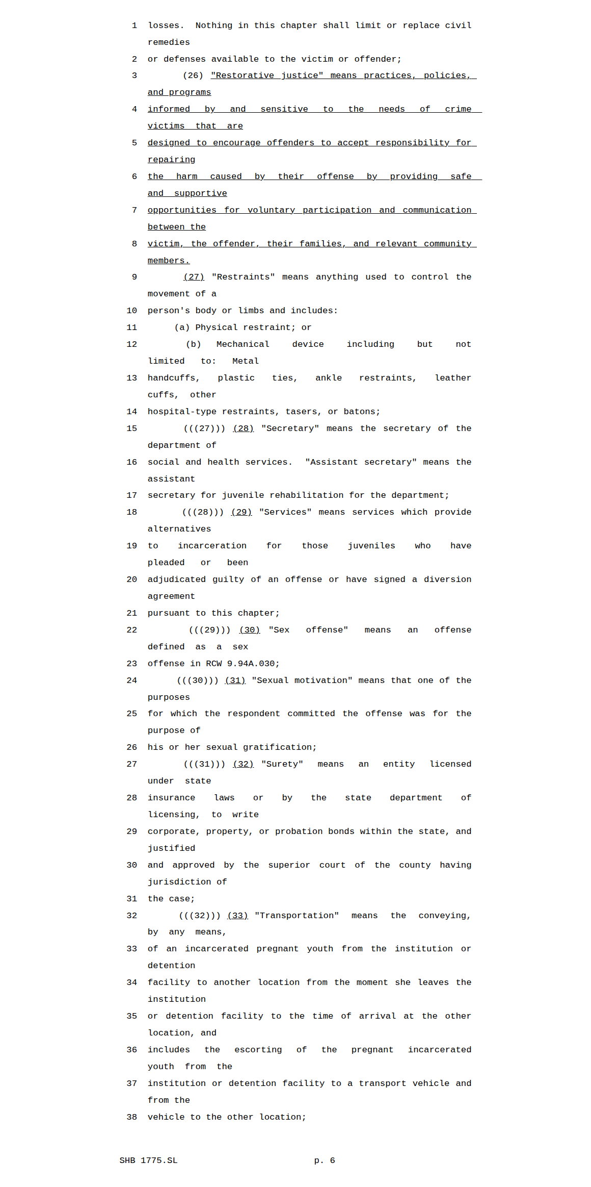losses. Nothing in this chapter shall limit or replace civil remedies
or defenses available to the victim or offender;
(26) "Restorative justice" means practices, policies, and programs
informed by and sensitive to the needs of crime victims that are
designed to encourage offenders to accept responsibility for repairing
the harm caused by their offense by providing safe and supportive
opportunities for voluntary participation and communication between the
victim, the offender, their families, and relevant community members.
(27) "Restraints" means anything used to control the movement of a
person's body or limbs and includes:
(a) Physical restraint; or
(b) Mechanical device including but not limited to: Metal
handcuffs, plastic ties, ankle restraints, leather cuffs, other
hospital-type restraints, tasers, or batons;
(((27))) (28) "Secretary" means the secretary of the department of
social and health services. "Assistant secretary" means the assistant
secretary for juvenile rehabilitation for the department;
(((28))) (29) "Services" means services which provide alternatives
to incarceration for those juveniles who have pleaded or been
adjudicated guilty of an offense or have signed a diversion agreement
pursuant to this chapter;
(((29))) (30) "Sex offense" means an offense defined as a sex
offense in RCW 9.94A.030;
(((30))) (31) "Sexual motivation" means that one of the purposes
for which the respondent committed the offense was for the purpose of
his or her sexual gratification;
(((31))) (32) "Surety" means an entity licensed under state
insurance laws or by the state department of licensing, to write
corporate, property, or probation bonds within the state, and justified
and approved by the superior court of the county having jurisdiction of
the case;
(((32))) (33) "Transportation" means the conveying, by any means,
of an incarcerated pregnant youth from the institution or detention
facility to another location from the moment she leaves the institution
or detention facility to the time of arrival at the other location, and
includes the escorting of the pregnant incarcerated youth from the
institution or detention facility to a transport vehicle and from the
vehicle to the other location;
SHB 1775.SL p. 6